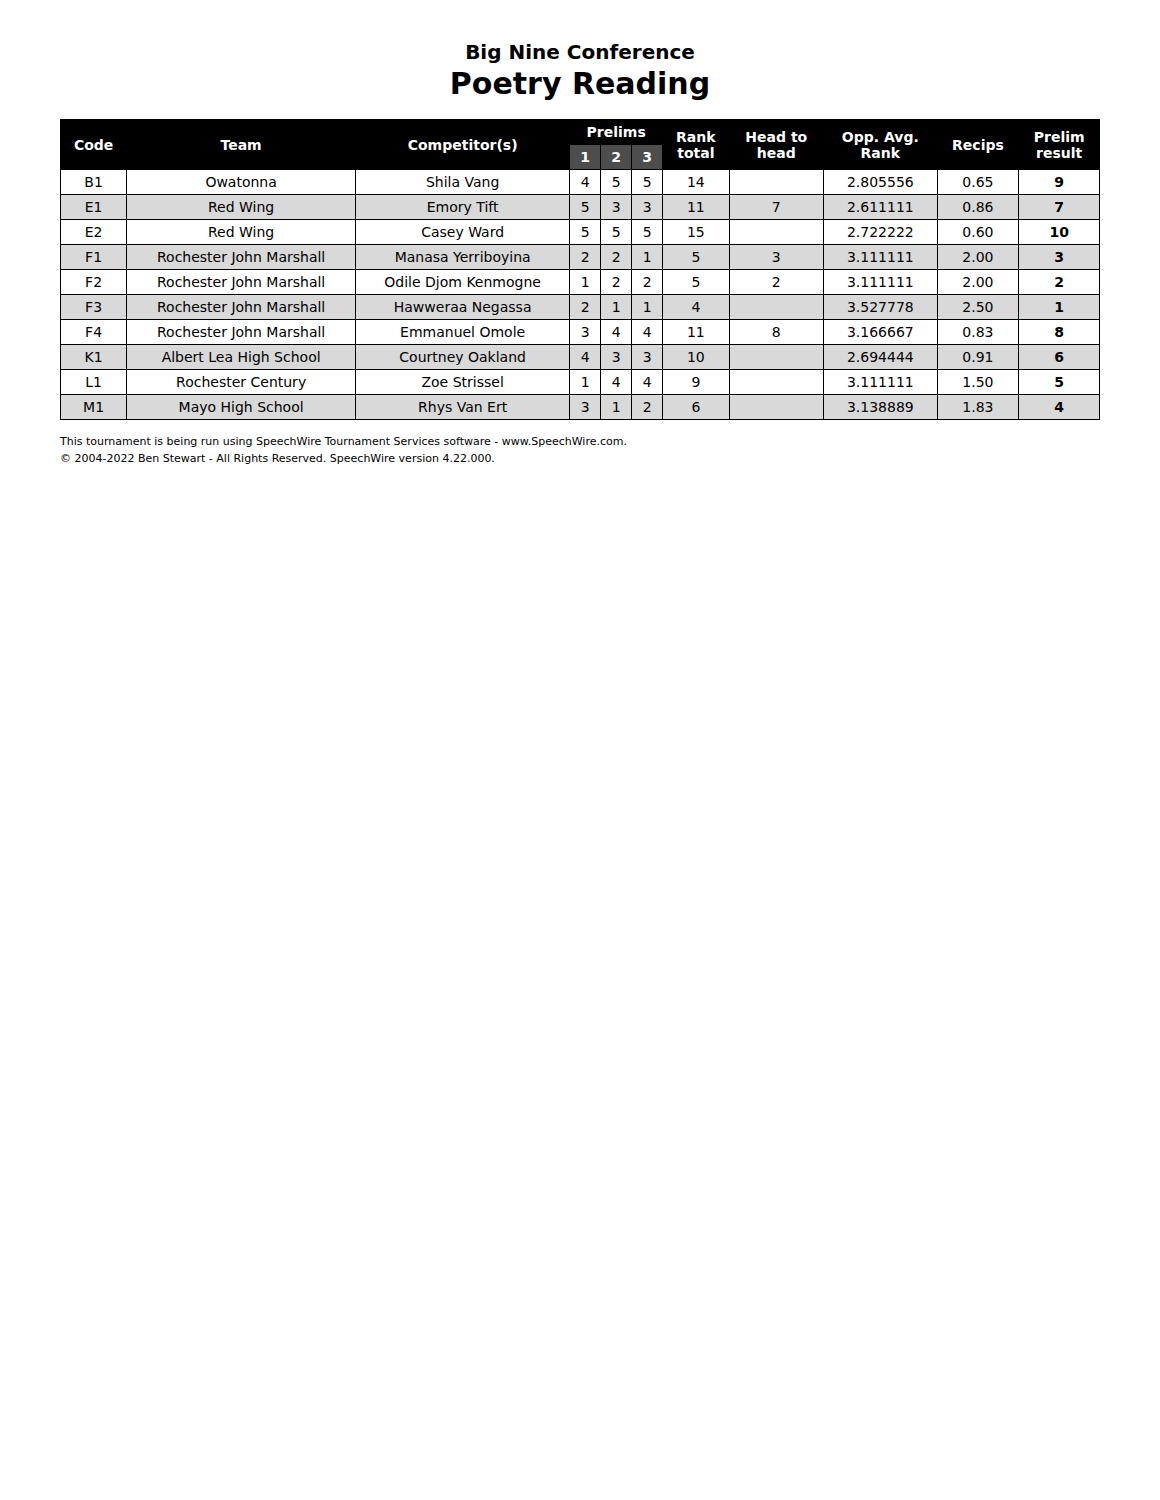Big Nine Conference
Poetry Reading
| Code | Team | Competitor(s) | Prelims | Rank total | Head to head | Opp. Avg. Rank | Recips | Prelim result |
| --- | --- | --- | --- | --- | --- | --- | --- | --- |
| 1 | 2 | 3 |
| B1 | Owatonna | Shila Vang | 4 | 5 | 5 | 14 | | 2.805556 | 0.65 | 9 |
| E1 | Red Wing | Emory Tift | 5 | 3 | 3 | 11 | 7 | 2.611111 | 0.86 | 7 |
| E2 | Red Wing | Casey Ward | 5 | 5 | 5 | 15 | | 2.722222 | 0.60 | 10 |
| F1 | Rochester John Marshall | Manasa Yerriboyina | 2 | 2 | 1 | 5 | 3 | 3.111111 | 2.00 | 3 |
| F2 | Rochester John Marshall | Odile Djom Kenmogne | 1 | 2 | 2 | 5 | 2 | 3.111111 | 2.00 | 2 |
| F3 | Rochester John Marshall | Hawweraa Negassa | 2 | 1 | 1 | 4 | | 3.527778 | 2.50 | 1 |
| F4 | Rochester John Marshall | Emmanuel Omole | 3 | 4 | 4 | 11 | 8 | 3.166667 | 0.83 | 8 |
| K1 | Albert Lea High School | Courtney Oakland | 4 | 3 | 3 | 10 | | 2.694444 | 0.91 | 6 |
| L1 | Rochester Century | Zoe Strissel | 1 | 4 | 4 | 9 | | 3.111111 | 1.50 | 5 |
| M1 | Mayo High School | Rhys Van Ert | 3 | 1 | 2 | 6 | | 3.138889 | 1.83 | 4 |
This tournament is being run using SpeechWire Tournament Services software - www.SpeechWire.com.
© 2004-2022 Ben Stewart - All Rights Reserved. SpeechWire version 4.22.000.